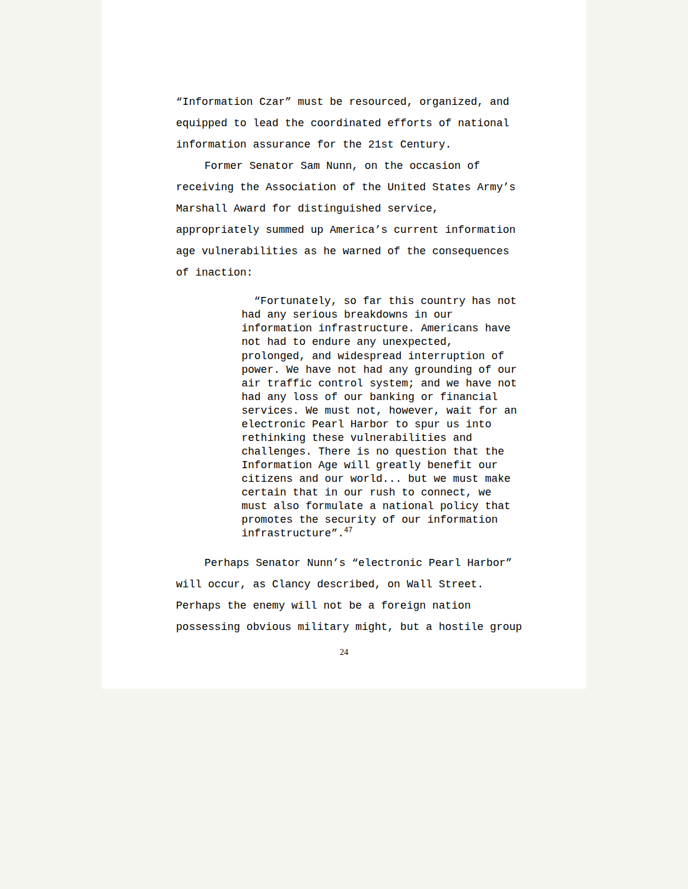“Information Czar” must be resourced, organized, and equipped to lead the coordinated efforts of national information assurance for the 21st Century.
Former Senator Sam Nunn, on the occasion of receiving the Association of the United States Army’s Marshall Award for distinguished service, appropriately summed up America’s current information age vulnerabilities as he warned of the consequences of inaction:
“Fortunately, so far this country has not had any serious breakdowns in our information infrastructure. Americans have not had to endure any unexpected, prolonged, and widespread interruption of power. We have not had any grounding of our air traffic control system; and we have not had any loss of our banking or financial services. We must not, however, wait for an electronic Pearl Harbor to spur us into rethinking these vulnerabilities and challenges. There is no question that the Information Age will greatly benefit our citizens and our world... but we must make certain that in our rush to connect, we must also formulate a national policy that promotes the security of our information infrastructure”.47
Perhaps Senator Nunn’s “electronic Pearl Harbor” will occur, as Clancy described, on Wall Street. Perhaps the enemy will not be a foreign nation possessing obvious military might, but a hostile group
24